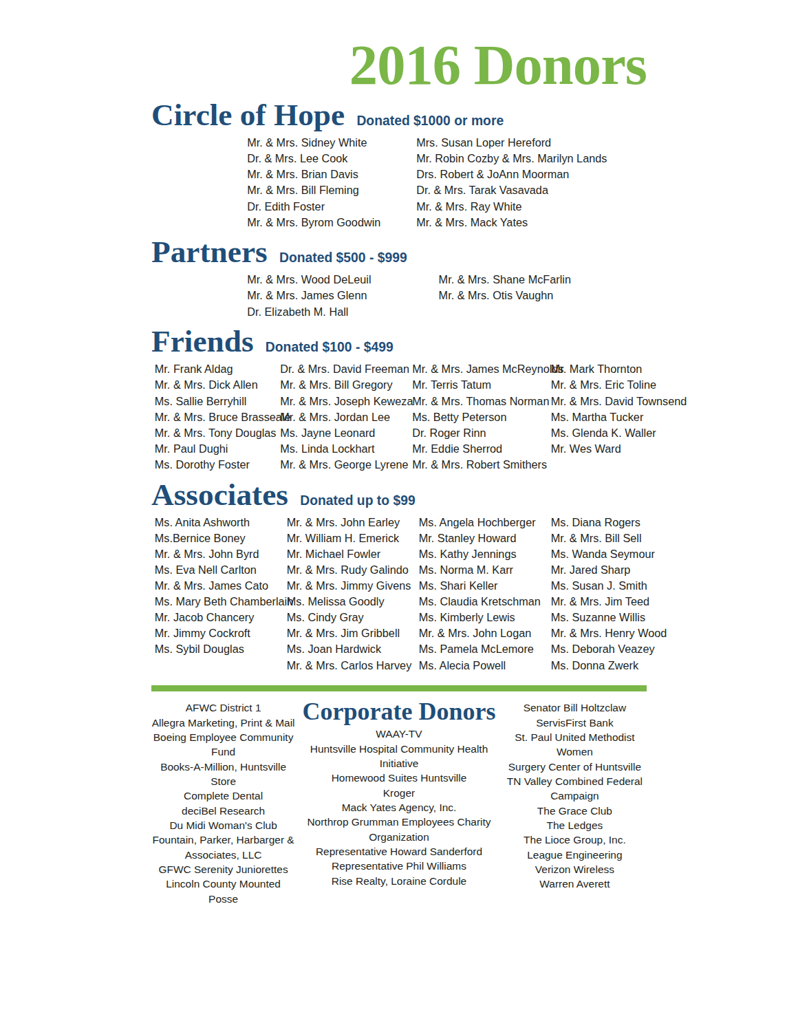2016 Donors
Circle of Hope Donated $1000 or more
Mr. & Mrs. Sidney White
Dr. & Mrs. Lee Cook
Mr. & Mrs. Brian Davis
Mr. & Mrs. Bill Fleming
Dr. Edith Foster
Mr. & Mrs. Byrom Goodwin
Mrs. Susan Loper Hereford
Mr. Robin Cozby & Mrs. Marilyn Lands
Drs. Robert & JoAnn Moorman
Dr. & Mrs. Tarak Vasavada
Mr. & Mrs. Ray White
Mr. & Mrs. Mack Yates
Partners Donated $500 - $999
Mr. & Mrs. Wood DeLeuil
Mr. & Mrs. James Glenn
Dr. Elizabeth M. Hall
Mr. & Mrs. Shane McFarlin
Mr. & Mrs. Otis Vaughn
Friends Donated $100 - $499
Mr. Frank Aldag
Mr. & Mrs. Dick Allen
Ms. Sallie Berryhill
Mr. & Mrs. Bruce Brasseale
Mr. & Mrs. Tony Douglas
Mr. Paul Dughi
Ms. Dorothy Foster
Dr. & Mrs. David Freeman
Mr. & Mrs. Bill Gregory
Mr. & Mrs. Joseph Keweza
Mr. & Mrs. Jordan Lee
Ms. Jayne Leonard
Ms. Linda Lockhart
Mr. & Mrs. George Lyrene
Mr. & Mrs. James McReynolds
Mr. Terris Tatum
Mr. & Mrs. Thomas Norman
Ms. Betty Peterson
Dr. Roger Rinn
Mr. Eddie Sherrod
Mr. & Mrs. Robert Smithers
Mr. Mark Thornton
Mr. & Mrs. Eric Toline
Mr. & Mrs. David Townsend
Ms. Martha Tucker
Ms. Glenda K. Waller
Mr. Wes Ward
Associates Donated up to $99
Ms. Anita Ashworth
Ms.Bernice Boney
Mr. & Mrs. John Byrd
Ms. Eva Nell Carlton
Mr. & Mrs. James Cato
Ms. Mary Beth Chamberlain
Mr. Jacob Chancery
Mr. Jimmy Cockroft
Ms. Sybil Douglas
Mr. & Mrs. John Earley
Mr. William H. Emerick
Mr. Michael Fowler
Mr. & Mrs. Rudy Galindo
Mr. & Mrs. Jimmy Givens
Ms. Melissa Goodly
Ms. Cindy Gray
Mr. & Mrs. Jim Gribbell
Ms. Joan Hardwick
Mr. & Mrs. Carlos Harvey
Ms. Angela Hochberger
Mr. Stanley Howard
Ms. Kathy Jennings
Ms. Norma M. Karr
Ms. Shari Keller
Ms. Claudia Kretschman
Ms. Kimberly Lewis
Mr. & Mrs. John Logan
Ms. Pamela McLemore
Ms. Alecia Powell
Ms. Diana Rogers
Mr. & Mrs. Bill Sell
Ms. Wanda Seymour
Mr. Jared Sharp
Ms. Susan J. Smith
Mr. & Mrs. Jim Teed
Ms. Suzanne Willis
Mr. & Mrs. Henry Wood
Ms. Deborah Veazey
Ms. Donna Zwerk
AFWC District 1
Allegra Marketing, Print & Mail
Boeing Employee Community Fund
Books-A-Million, Huntsville Store
Complete Dental
deciBel Research
Du Midi Woman's Club
Fountain, Parker, Harbarger &
Associates, LLC
GFWC Serenity Juniorettes
Lincoln County Mounted Posse
Corporate Donors
WAAY-TV
Huntsville Hospital Community Health Initiative
Homewood Suites Huntsville
Kroger
Mack Yates Agency, Inc.
Northrop Grumman Employees Charity Organization
Representative Howard Sanderford
Representative Phil Williams
Rise Realty, Loraine Cordule
Senator Bill Holtzclaw
ServisFirst Bank
St. Paul United Methodist Women
Surgery Center of Huntsville
TN Valley Combined Federal Campaign
The Grace Club
The Ledges
The Lioce Group, Inc.
League Engineering
Verizon Wireless
Warren Averett